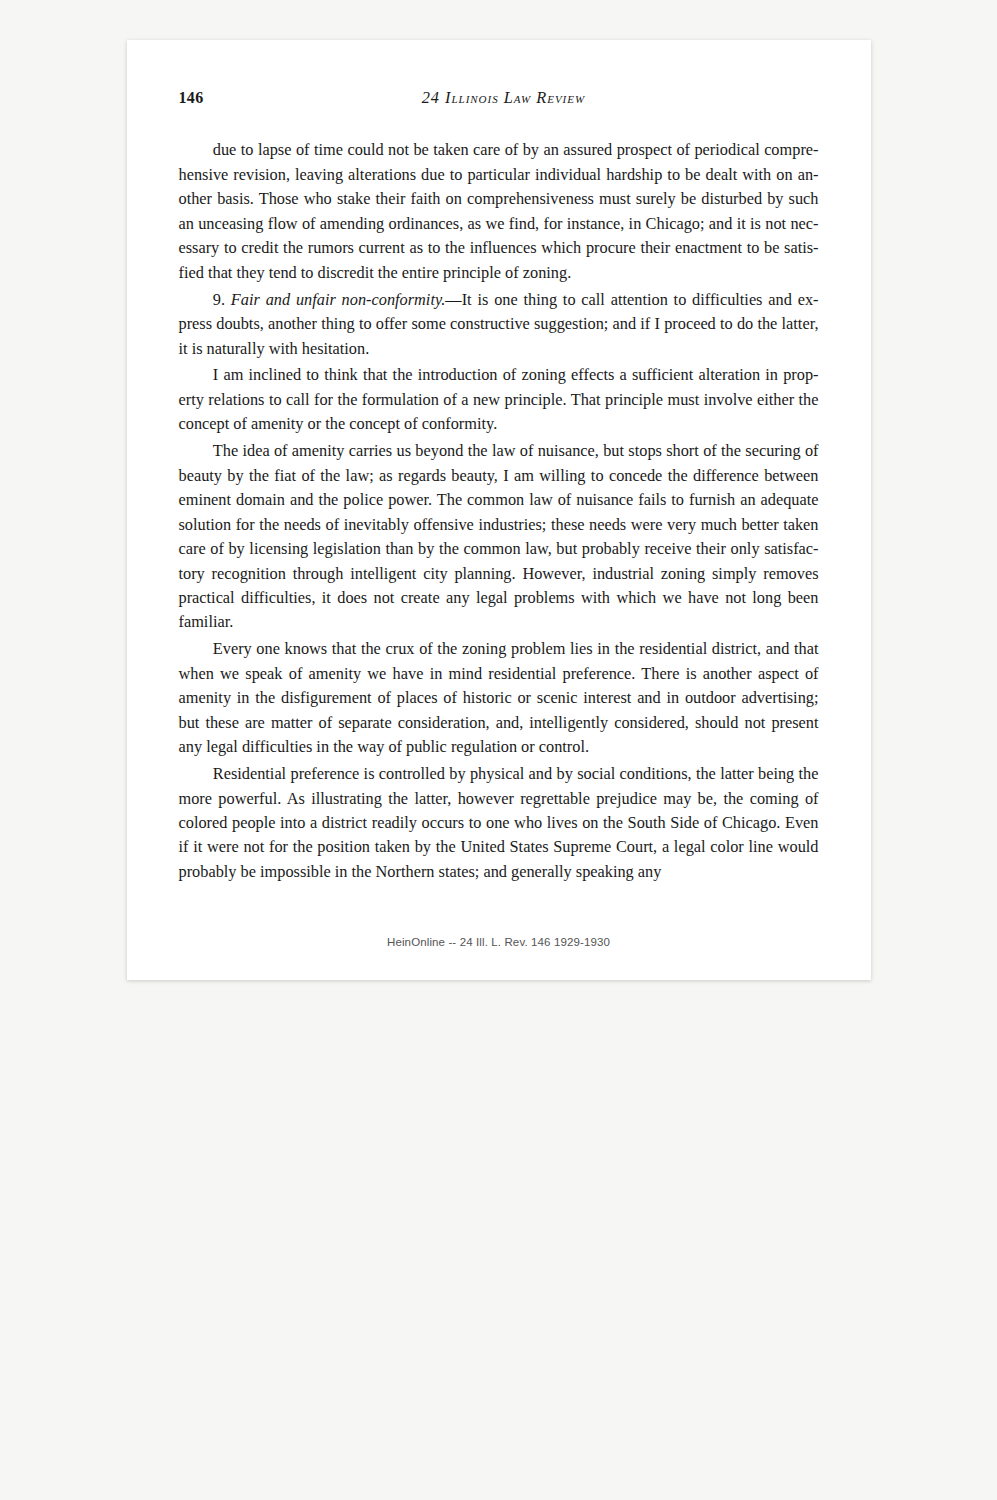146 24 Illinois Law Review
due to lapse of time could not be taken care of by an assured prospect of periodical comprehensive revision, leaving alterations due to particular individual hardship to be dealt with on another basis. Those who stake their faith on comprehensiveness must surely be disturbed by such an unceasing flow of amending ordinances, as we find, for instance, in Chicago; and it is not necessary to credit the rumors current as to the influences which procure their enactment to be satisfied that they tend to discredit the entire principle of zoning.
9. Fair and unfair non-conformity.—It is one thing to call attention to difficulties and express doubts, another thing to offer some constructive suggestion; and if I proceed to do the latter, it is naturally with hesitation.
I am inclined to think that the introduction of zoning effects a sufficient alteration in property relations to call for the formulation of a new principle. That principle must involve either the concept of amenity or the concept of conformity.
The idea of amenity carries us beyond the law of nuisance, but stops short of the securing of beauty by the fiat of the law; as regards beauty, I am willing to concede the difference between eminent domain and the police power. The common law of nuisance fails to furnish an adequate solution for the needs of inevitably offensive industries; these needs were very much better taken care of by licensing legislation than by the common law, but probably receive their only satisfactory recognition through intelligent city planning. However, industrial zoning simply removes practical difficulties, it does not create any legal problems with which we have not long been familiar.
Every one knows that the crux of the zoning problem lies in the residential district, and that when we speak of amenity we have in mind residential preference. There is another aspect of amenity in the disfigurement of places of historic or scenic interest and in outdoor advertising; but these are matter of separate consideration, and, intelligently considered, should not present any legal difficulties in the way of public regulation or control.
Residential preference is controlled by physical and by social conditions, the latter being the more powerful. As illustrating the latter, however regrettable prejudice may be, the coming of colored people into a district readily occurs to one who lives on the South Side of Chicago. Even if it were not for the position taken by the United States Supreme Court, a legal color line would probably be impossible in the Northern states; and generally speaking any
HeinOnline -- 24 Ill. L. Rev. 146 1929-1930